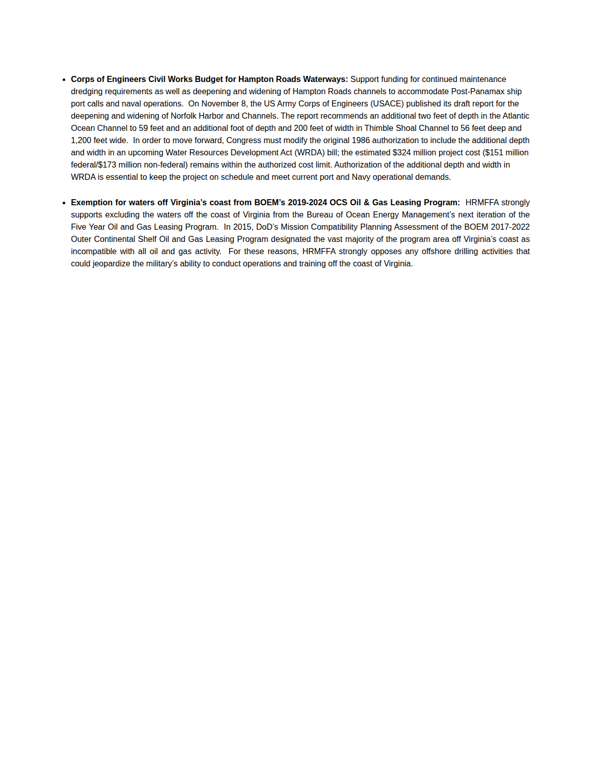Corps of Engineers Civil Works Budget for Hampton Roads Waterways: Support funding for continued maintenance dredging requirements as well as deepening and widening of Hampton Roads channels to accommodate Post-Panamax ship port calls and naval operations. On November 8, the US Army Corps of Engineers (USACE) published its draft report for the deepening and widening of Norfolk Harbor and Channels. The report recommends an additional two feet of depth in the Atlantic Ocean Channel to 59 feet and an additional foot of depth and 200 feet of width in Thimble Shoal Channel to 56 feet deep and 1,200 feet wide. In order to move forward, Congress must modify the original 1986 authorization to include the additional depth and width in an upcoming Water Resources Development Act (WRDA) bill; the estimated $324 million project cost ($151 million federal/$173 million non-federal) remains within the authorized cost limit. Authorization of the additional depth and width in WRDA is essential to keep the project on schedule and meet current port and Navy operational demands.
Exemption for waters off Virginia’s coast from BOEM’s 2019-2024 OCS Oil & Gas Leasing Program: HRMFFA strongly supports excluding the waters off the coast of Virginia from the Bureau of Ocean Energy Management’s next iteration of the Five Year Oil and Gas Leasing Program. In 2015, DoD’s Mission Compatibility Planning Assessment of the BOEM 2017-2022 Outer Continental Shelf Oil and Gas Leasing Program designated the vast majority of the program area off Virginia’s coast as incompatible with all oil and gas activity. For these reasons, HRMFFA strongly opposes any offshore drilling activities that could jeopardize the military’s ability to conduct operations and training off the coast of Virginia.